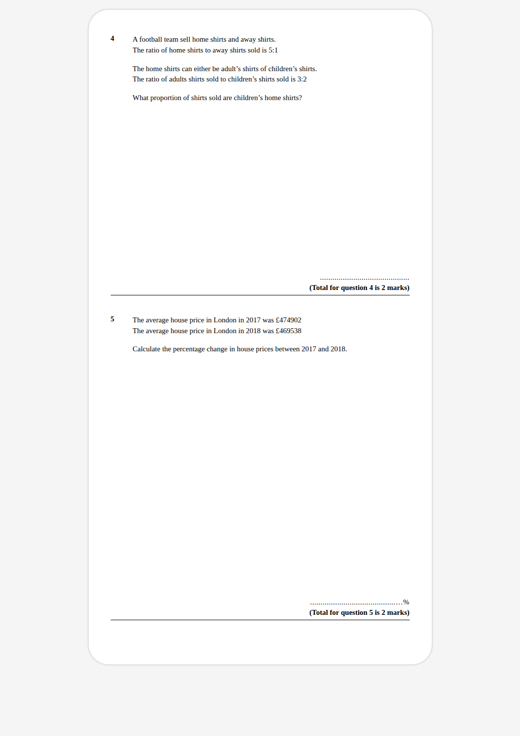4
A football team sell home shirts and away shirts.
The ratio of home shirts to away shirts sold is 5:1
The home shirts can either be adult’s shirts of children’s shirts.
The ratio of adults shirts sold to children’s shirts sold is 3:2
What proportion of shirts sold are children’s home shirts?
...........................................
(Total for question 4 is 2 marks)
5
The average house price in London in 2017 was £474902
The average house price in London in 2018 was £469538
Calculate the percentage change in house prices between 2017 and 2018.
.........................................…%
(Total for question 5 is 2 marks)